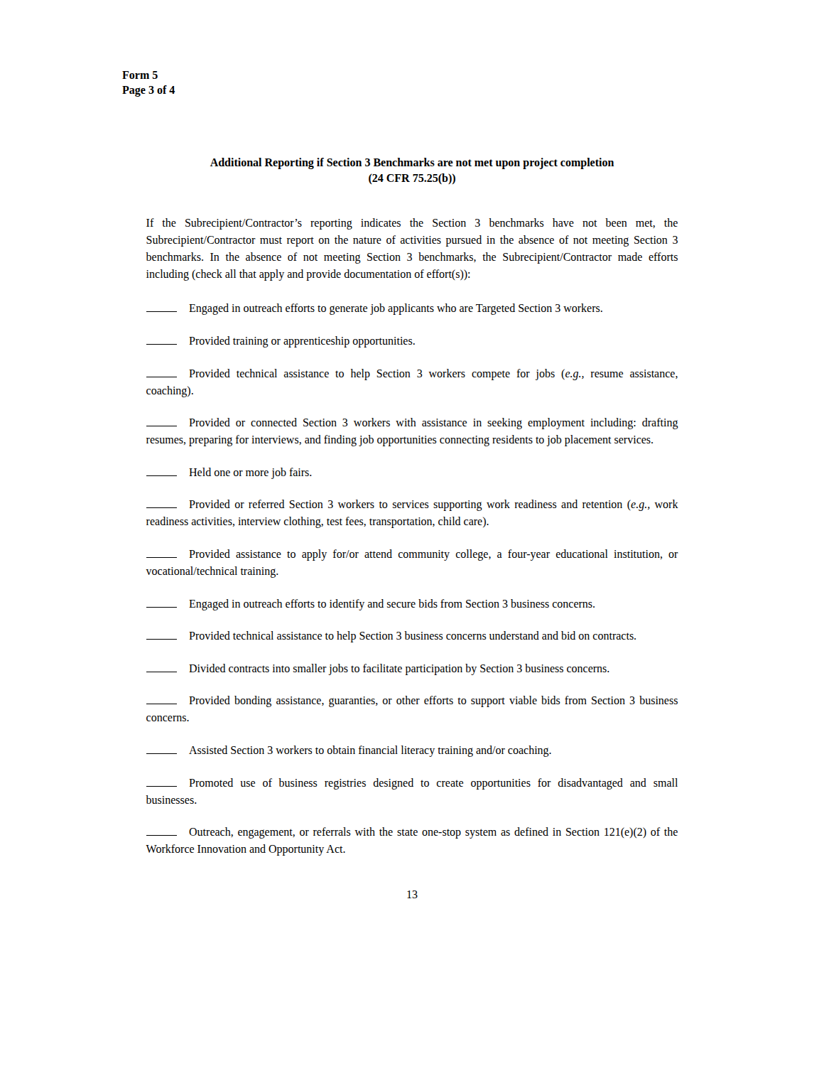Form 5
Page 3 of 4
Additional Reporting if Section 3 Benchmarks are not met upon project completion (24 CFR 75.25(b))
If the Subrecipient/Contractor’s reporting indicates the Section 3 benchmarks have not been met, the Subrecipient/Contractor must report on the nature of activities pursued in the absence of not meeting Section 3 benchmarks. In the absence of not meeting Section 3 benchmarks, the Subrecipient/Contractor made efforts including (check all that apply and provide documentation of effort(s)):
Engaged in outreach efforts to generate job applicants who are Targeted Section 3 workers.
Provided training or apprenticeship opportunities.
Provided technical assistance to help Section 3 workers compete for jobs (e.g., resume assistance, coaching).
Provided or connected Section 3 workers with assistance in seeking employment including: drafting resumes, preparing for interviews, and finding job opportunities connecting residents to job placement services.
Held one or more job fairs.
Provided or referred Section 3 workers to services supporting work readiness and retention (e.g., work readiness activities, interview clothing, test fees, transportation, child care).
Provided assistance to apply for/or attend community college, a four-year educational institution, or vocational/technical training.
Engaged in outreach efforts to identify and secure bids from Section 3 business concerns.
Provided technical assistance to help Section 3 business concerns understand and bid on contracts.
Divided contracts into smaller jobs to facilitate participation by Section 3 business concerns.
Provided bonding assistance, guaranties, or other efforts to support viable bids from Section 3 business concerns.
Assisted Section 3 workers to obtain financial literacy training and/or coaching.
Promoted use of business registries designed to create opportunities for disadvantaged and small businesses.
Outreach, engagement, or referrals with the state one-stop system as defined in Section 121(e)(2) of the Workforce Innovation and Opportunity Act.
13